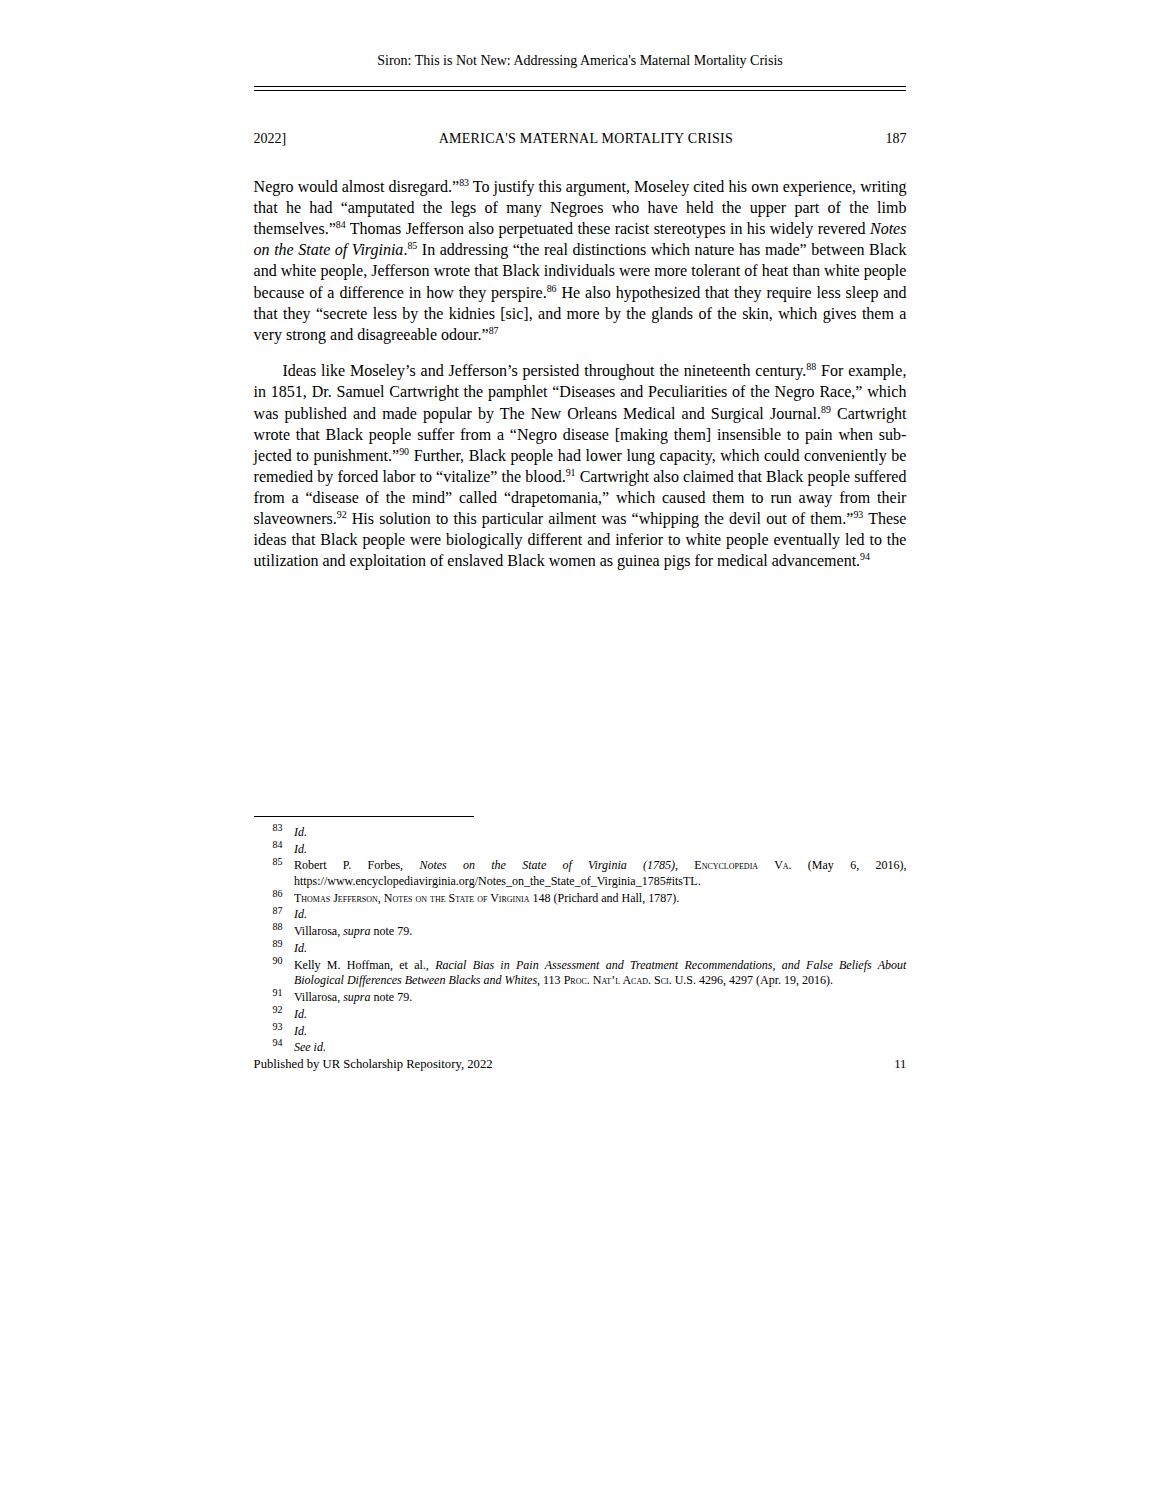Siron: This is Not New: Addressing America's Maternal Mortality Crisis
2022] AMERICA'S MATERNAL MORTALITY CRISIS 187
Negro would almost disregard.”83 To justify this argument, Moseley cited his own experience, writing that he had “amputated the legs of many Negroes who have held the upper part of the limb themselves.”84 Thomas Jefferson also perpetuated these racist stereotypes in his widely revered Notes on the State of Virginia.85 In addressing “the real distinctions which nature has made” between Black and white people, Jefferson wrote that Black individuals were more tolerant of heat than white people because of a difference in how they perspire.86 He also hypothesized that they require less sleep and that they “secrete less by the kidnies [sic], and more by the glands of the skin, which gives them a very strong and disagreeable odour.”87
Ideas like Moseley’s and Jefferson’s persisted throughout the nineteenth century.88 For example, in 1851, Dr. Samuel Cartwright the pamphlet “Diseases and Peculiarities of the Negro Race,” which was published and made popular by The New Orleans Medical and Surgical Journal.89 Cartwright wrote that Black people suffer from a “Negro disease [making them] insensible to pain when subjected to punishment.”90 Further, Black people had lower lung capacity, which could conveniently be remedied by forced labor to “vitalize” the blood.91 Cartwright also claimed that Black people suffered from a “disease of the mind” called “drapetomania,” which caused them to run away from their slaveowners.92 His solution to this particular ailment was “whipping the devil out of them.”93 These ideas that Black people were biologically different and inferior to white people eventually led to the utilization and exploitation of enslaved Black women as guinea pigs for medical advancement.94
83
Id.
84
Id.
85
Robert P. Forbes, Notes on the State of Virginia (1785), Encyclopedia Va. (May 6, 2016), https://www.encyclopediavirginia.org/Notes_on_the_State_of_Virginia_1785#itsTL.
86
Thomas Jefferson, Notes on the State of Virginia 148 (Prichard and Hall, 1787).
87
Id.
88
Villarosa, supra note 79.
89
Id.
90
Kelly M. Hoffman, et al., Racial Bias in Pain Assessment and Treatment Recommendations, and False Beliefs About Biological Differences Between Blacks and Whites, 113 Proc. Nat’l Acad. Sci. U.S. 4296, 4297 (Apr. 19, 2016).
91
Villarosa, supra note 79.
92
Id.
93
Id.
94
See id.
Published by UR Scholarship Repository, 2022 11